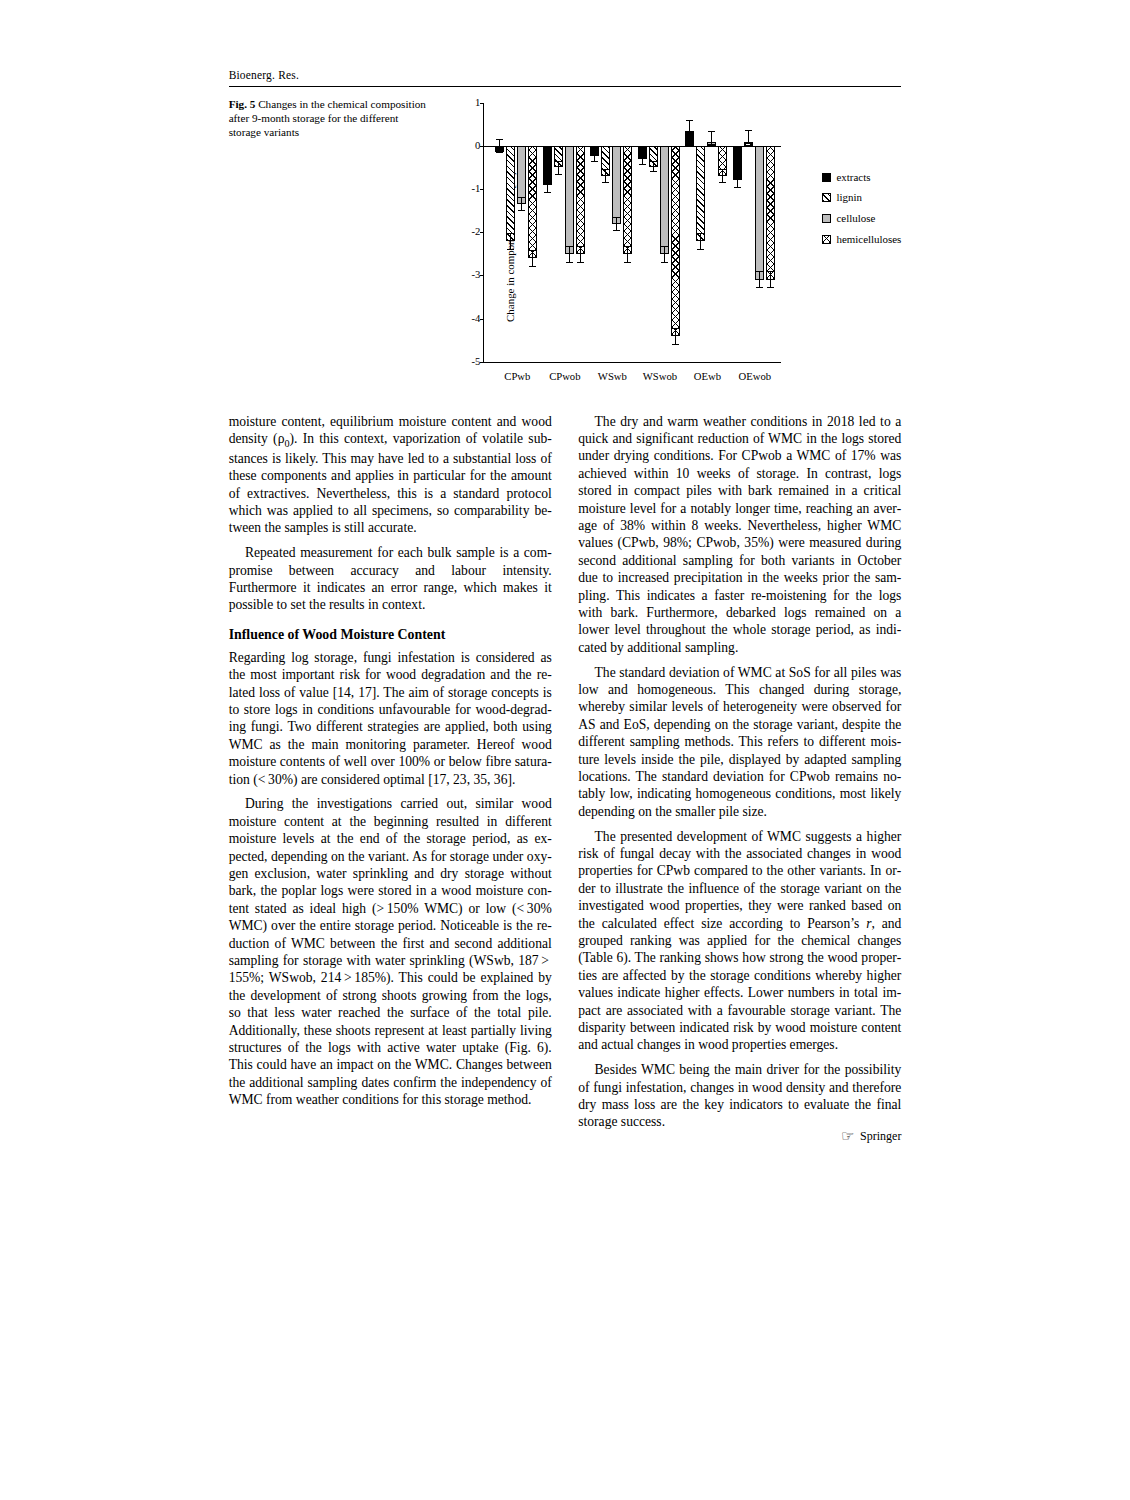Bioenerg. Res.
Fig. 5 Changes in the chemical composition after 9-month storage for the different storage variants
Change in component content [%]
1
0
-1
-2
-3
-4
-5
CPwb
CPwob
WSwb
WSwob
OEwb
OEwob
extracts
lignin
cellulose
hemicelluloses
moisture content, equilibrium moisture content and wood density (ρ0). In this context, vaporization of volatile substances is likely. This may have led to a substantial loss of these components and applies in particular for the amount of extractives. Nevertheless, this is a standard protocol which was applied to all specimens, so comparability between the samples is still accurate.
Repeated measurement for each bulk sample is a compromise between accuracy and labour intensity. Furthermore it indicates an error range, which makes it possible to set the results in context.
Influence of Wood Moisture Content
Regarding log storage, fungi infestation is considered as the most important risk for wood degradation and the related loss of value [14, 17]. The aim of storage concepts is to store logs in conditions unfavourable for wood-degrading fungi. Two different strategies are applied, both using WMC as the main monitoring parameter. Hereof wood moisture contents of well over 100% or below fibre saturation (< 30%) are considered optimal [17, 23, 35, 36].
During the investigations carried out, similar wood moisture content at the beginning resulted in different moisture levels at the end of the storage period, as expected, depending on the variant. As for storage under oxygen exclusion, water sprinkling and dry storage without bark, the poplar logs were stored in a wood moisture content stated as ideal high (> 150% WMC) or low (< 30% WMC) over the entire storage period. Noticeable is the reduction of WMC between the first and second additional sampling for storage with water sprinkling (WSwb, 187 > 155%; WSwob, 214 > 185%). This could be explained by the development of strong shoots growing from the logs, so that less water reached the surface of the total pile. Additionally, these shoots represent at least partially living structures of the logs with active water uptake (Fig. 6). This could have an impact on the WMC. Changes between the additional sampling dates confirm the independency of WMC from weather conditions for this storage method.
The dry and warm weather conditions in 2018 led to a quick and significant reduction of WMC in the logs stored under drying conditions. For CPwob a WMC of 17% was achieved within 10 weeks of storage. In contrast, logs stored in compact piles with bark remained in a critical moisture level for a notably longer time, reaching an average of 38% within 8 weeks. Nevertheless, higher WMC values (CPwb, 98%; CPwob, 35%) were measured during second additional sampling for both variants in October due to increased precipitation in the weeks prior the sampling. This indicates a faster re-moistening for the logs with bark. Furthermore, debarked logs remained on a lower level throughout the whole storage period, as indicated by additional sampling.
The standard deviation of WMC at SoS for all piles was low and homogeneous. This changed during storage, whereby similar levels of heterogeneity were observed for AS and EoS, depending on the storage variant, despite the different sampling methods. This refers to different moisture levels inside the pile, displayed by adapted sampling locations. The standard deviation for CPwob remains notably low, indicating homogeneous conditions, most likely depending on the smaller pile size.
The presented development of WMC suggests a higher risk of fungal decay with the associated changes in wood properties for CPwb compared to the other variants. In order to illustrate the influence of the storage variant on the investigated wood properties, they were ranked based on the calculated effect size according to Pearson’s r, and grouped ranking was applied for the chemical changes (Table 6). The ranking shows how strong the wood properties are affected by the storage conditions whereby higher values indicate higher effects. Lower numbers in total impact are associated with a favourable storage variant. The disparity between indicated risk by wood moisture content and actual changes in wood properties emerges.
Besides WMC being the main driver for the possibility of fungi infestation, changes in wood density and therefore dry mass loss are the key indicators to evaluate the final storage success.
☞ Springer